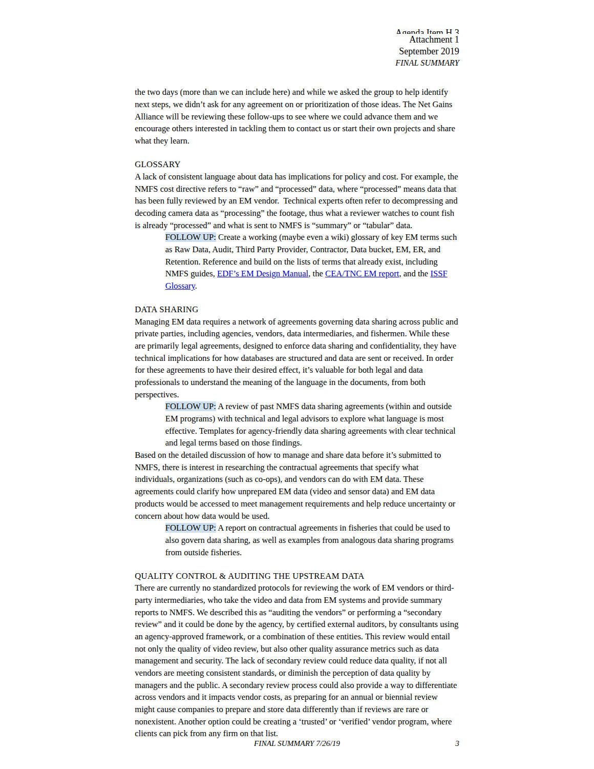Agenda Item H.3 Attachment 1 September 2019 FINAL SUMMARY
the two days (more than we can include here) and while we asked the group to help identify next steps, we didn’t ask for any agreement on or prioritization of those ideas. The Net Gains Alliance will be reviewing these follow-ups to see where we could advance them and we encourage others interested in tackling them to contact us or start their own projects and share what they learn.
GLOSSARY
A lack of consistent language about data has implications for policy and cost. For example, the NMFS cost directive refers to “raw” and “processed” data, where “processed” means data that has been fully reviewed by an EM vendor. Technical experts often refer to decompressing and decoding camera data as “processing” the footage, thus what a reviewer watches to count fish is already “processed” and what is sent to NMFS is “summary” or “tabular” data.
FOLLOW UP: Create a working (maybe even a wiki) glossary of key EM terms such as Raw Data, Audit, Third Party Provider, Contractor, Data bucket, EM, ER, and Retention. Reference and build on the lists of terms that already exist, including NMFS guides, EDF’s EM Design Manual, the CEA/TNC EM report, and the ISSF Glossary.
DATA SHARING
Managing EM data requires a network of agreements governing data sharing across public and private parties, including agencies, vendors, data intermediaries, and fishermen. While these are primarily legal agreements, designed to enforce data sharing and confidentiality, they have technical implications for how databases are structured and data are sent or received. In order for these agreements to have their desired effect, it’s valuable for both legal and data professionals to understand the meaning of the language in the documents, from both perspectives.
FOLLOW UP: A review of past NMFS data sharing agreements (within and outside EM programs) with technical and legal advisors to explore what language is most effective. Templates for agency-friendly data sharing agreements with clear technical and legal terms based on those findings.
Based on the detailed discussion of how to manage and share data before it’s submitted to NMFS, there is interest in researching the contractual agreements that specify what individuals, organizations (such as co-ops), and vendors can do with EM data. These agreements could clarify how unprepared EM data (video and sensor data) and EM data products would be accessed to meet management requirements and help reduce uncertainty or concern about how data would be used.
FOLLOW UP: A report on contractual agreements in fisheries that could be used to also govern data sharing, as well as examples from analogous data sharing programs from outside fisheries.
QUALITY CONTROL & AUDITING THE UPSTREAM DATA
There are currently no standardized protocols for reviewing the work of EM vendors or third-party intermediaries, who take the video and data from EM systems and provide summary reports to NMFS. We described this as “auditing the vendors” or performing a “secondary review” and it could be done by the agency, by certified external auditors, by consultants using an agency-approved framework, or a combination of these entities. This review would entail not only the quality of video review, but also other quality assurance metrics such as data management and security. The lack of secondary review could reduce data quality, if not all vendors are meeting consistent standards, or diminish the perception of data quality by managers and the public. A secondary review process could also provide a way to differentiate across vendors and it impacts vendor costs, as preparing for an annual or biennial review might cause companies to prepare and store data differently than if reviews are rare or nonexistent. Another option could be creating a ‘trusted’ or ‘verified’ vendor program, where clients can pick from any firm on that list.
FINAL SUMMARY 7/26/19
3